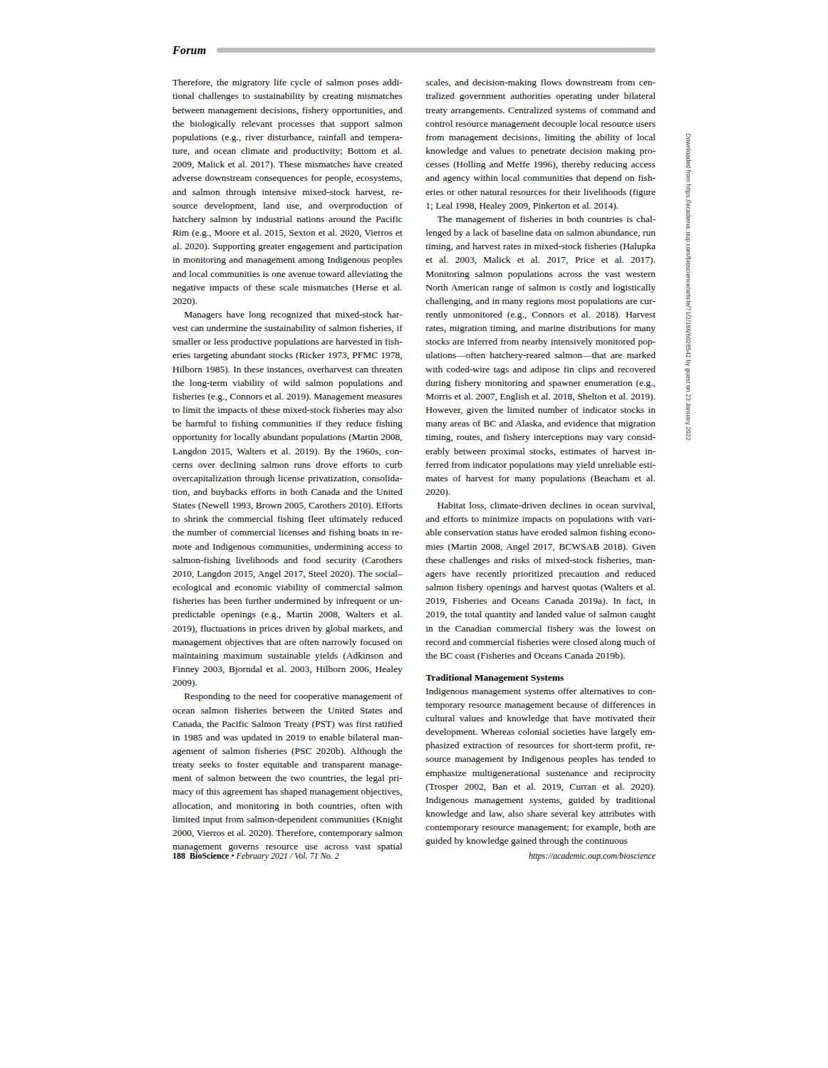Forum
Downloaded from https://academic.oup.com/bioscience/article/71/2/186/6028542 by guest on 23 January 2022
Therefore, the migratory life cycle of salmon poses additional challenges to sustainability by creating mismatches between management decisions, fishery opportunities, and the biologically relevant processes that support salmon populations (e.g., river disturbance, rainfall and temperature, and ocean climate and productivity; Bottom et al. 2009, Malick et al. 2017). These mismatches have created adverse downstream consequences for people, ecosystems, and salmon through intensive mixed-stock harvest, resource development, land use, and overproduction of hatchery salmon by industrial nations around the Pacific Rim (e.g., Moore et al. 2015, Sexton et al. 2020, Vierros et al. 2020). Supporting greater engagement and participation in monitoring and management among Indigenous peoples and local communities is one avenue toward alleviating the negative impacts of these scale mismatches (Herse et al. 2020).
Managers have long recognized that mixed-stock harvest can undermine the sustainability of salmon fisheries, if smaller or less productive populations are harvested in fisheries targeting abundant stocks (Ricker 1973, PFMC 1978, Hilborn 1985). In these instances, overharvest can threaten the long-term viability of wild salmon populations and fisheries (e.g., Connors et al. 2019). Management measures to limit the impacts of these mixed-stock fisheries may also be harmful to fishing communities if they reduce fishing opportunity for locally abundant populations (Martin 2008, Langdon 2015, Walters et al. 2019). By the 1960s, concerns over declining salmon runs drove efforts to curb overcapitalization through license privatization, consolidation, and buybacks efforts in both Canada and the United States (Newell 1993, Brown 2005, Carothers 2010). Efforts to shrink the commercial fishing fleet ultimately reduced the number of commercial licenses and fishing boats in remote and Indigenous communities, undermining access to salmon-fishing livelihoods and food security (Carothers 2010, Langdon 2015, Angel 2017, Steel 2020). The social–ecological and economic viability of commercial salmon fisheries has been further undermined by infrequent or unpredictable openings (e.g., Martin 2008, Walters et al. 2019), fluctuations in prices driven by global markets, and management objectives that are often narrowly focused on maintaining maximum sustainable yields (Adkinson and Finney 2003, Bjorndal et al. 2003, Hilborn 2006, Healey 2009).
Responding to the need for cooperative management of ocean salmon fisheries between the United States and Canada, the Pacific Salmon Treaty (PST) was first ratified in 1985 and was updated in 2019 to enable bilateral management of salmon fisheries (PSC 2020b). Although the treaty seeks to foster equitable and transparent management of salmon between the two countries, the legal primacy of this agreement has shaped management objectives, allocation, and monitoring in both countries, often with limited input from salmon-dependent communities (Knight 2000, Vierros et al. 2020). Therefore, contemporary salmon management governs resource use across vast spatial scales, and decision-making flows downstream from centralized government authorities operating under bilateral treaty arrangements. Centralized systems of command and control resource management decouple local resource users from management decisions, limiting the ability of local knowledge and values to penetrate decision making processes (Holling and Meffe 1996), thereby reducing access and agency within local communities that depend on fisheries or other natural resources for their livelihoods (figure 1; Leal 1998, Healey 2009, Pinkerton et al. 2014).
The management of fisheries in both countries is challenged by a lack of baseline data on salmon abundance, run timing, and harvest rates in mixed-stock fisheries (Halupka et al. 2003, Malick et al. 2017, Price et al. 2017). Monitoring salmon populations across the vast western North American range of salmon is costly and logistically challenging, and in many regions most populations are currently unmonitored (e.g., Connors et al. 2018). Harvest rates, migration timing, and marine distributions for many stocks are inferred from nearby intensively monitored populations—often hatchery-reared salmon—that are marked with coded-wire tags and adipose fin clips and recovered during fishery monitoring and spawner enumeration (e.g., Morris et al. 2007, English et al. 2018, Shelton et al. 2019). However, given the limited number of indicator stocks in many areas of BC and Alaska, and evidence that migration timing, routes, and fishery interceptions may vary considerably between proximal stocks, estimates of harvest inferred from indicator populations may yield unreliable estimates of harvest for many populations (Beacham et al. 2020).
Habitat loss, climate-driven declines in ocean survival, and efforts to minimize impacts on populations with variable conservation status have eroded salmon fishing economies (Martin 2008, Angel 2017, BCWSAB 2018). Given these challenges and risks of mixed-stock fisheries, managers have recently prioritized precaution and reduced salmon fishery openings and harvest quotas (Walters et al. 2019, Fisheries and Oceans Canada 2019a). In fact, in 2019, the total quantity and landed value of salmon caught in the Canadian commercial fishery was the lowest on record and commercial fisheries were closed along much of the BC coast (Fisheries and Oceans Canada 2019b).
Traditional Management Systems
Indigenous management systems offer alternatives to contemporary resource management because of differences in cultural values and knowledge that have motivated their development. Whereas colonial societies have largely emphasized extraction of resources for short-term profit, resource management by Indigenous peoples has tended to emphasize multigenerational sustenance and reciprocity (Trosper 2002, Ban et al. 2019, Curran et al. 2020). Indigenous management systems, guided by traditional knowledge and law, also share several key attributes with contemporary resource management; for example, both are guided by knowledge gained through the continuous
188 BioScience • February 2021 / Vol. 71 No. 2
https://academic.oup.com/bioscience